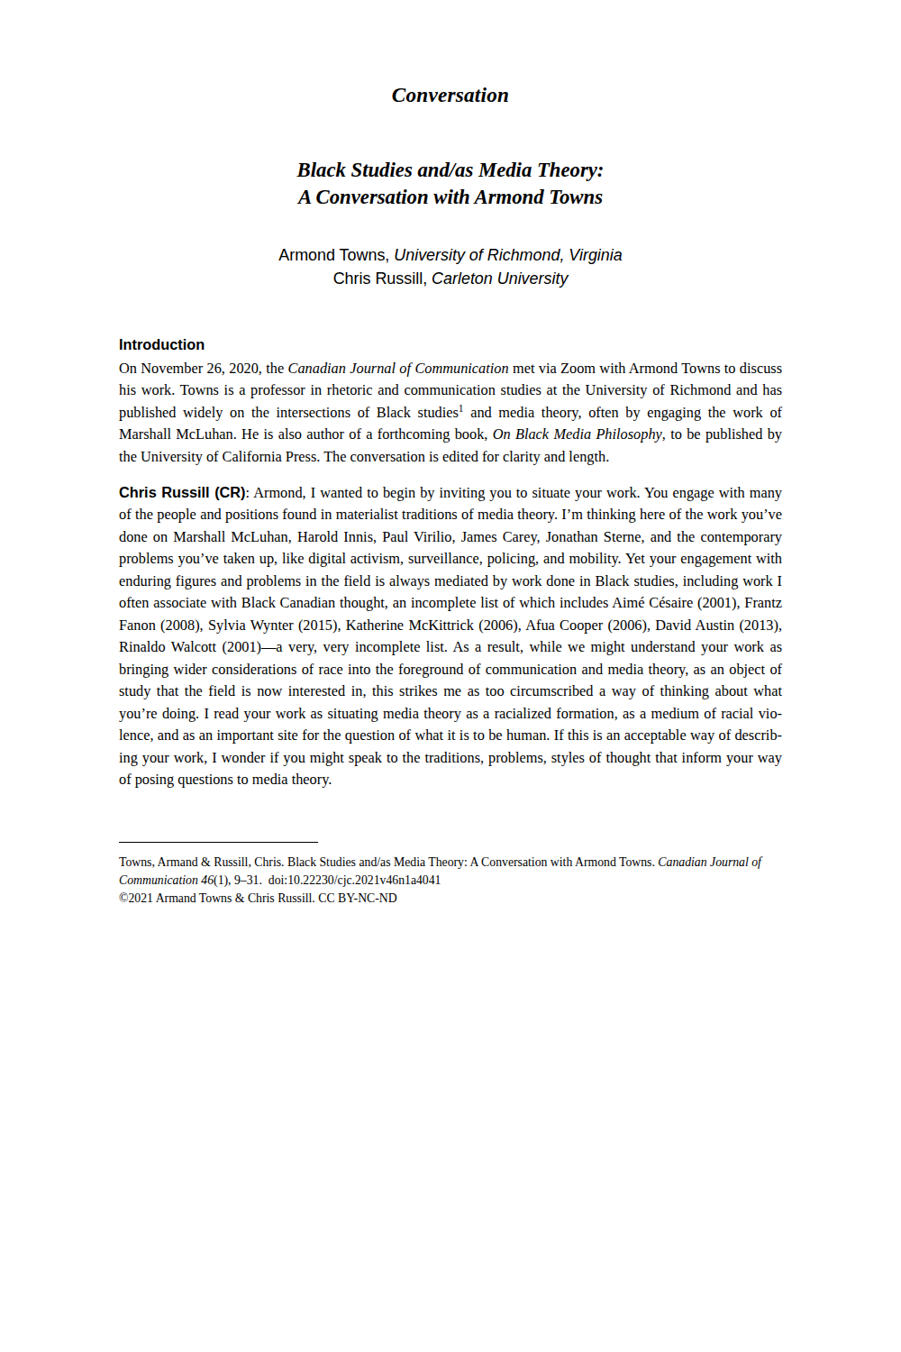Conversation
Black Studies and/as Media Theory:
A Conversation with Armond Towns
Armond Towns, University of Richmond, Virginia
Chris Russill, Carleton University
Introduction
On November 26, 2020, the Canadian Journal of Communication met via Zoom with Armond Towns to discuss his work. Towns is a professor in rhetoric and communication studies at the University of Richmond and has published widely on the intersections of Black studies1 and media theory, often by engaging the work of Marshall McLuhan. He is also author of a forthcoming book, On Black Media Philosophy, to be published by the University of California Press. The conversation is edited for clarity and length.
Chris Russill (CR): Armond, I wanted to begin by inviting you to situate your work. You engage with many of the people and positions found in materialist traditions of media theory. I’m thinking here of the work you’ve done on Marshall McLuhan, Harold Innis, Paul Virilio, James Carey, Jonathan Sterne, and the contemporary problems you’ve taken up, like digital activism, surveillance, policing, and mobility. Yet your engagement with enduring figures and problems in the field is always mediated by work done in Black studies, including work I often associate with Black Canadian thought, an incomplete list of which includes Aimé Césaire (2001), Frantz Fanon (2008), Sylvia Wynter (2015), Katherine McKittrick (2006), Afua Cooper (2006), David Austin (2013), Rinaldo Walcott (2001)—a very, very incomplete list. As a result, while we might understand your work as bringing wider considerations of race into the foreground of communication and media theory, as an object of study that the field is now interested in, this strikes me as too circumscribed a way of thinking about what you’re doing. I read your work as situating media theory as a racialized formation, as a medium of racial violence, and as an important site for the question of what it is to be human. If this is an acceptable way of describing your work, I wonder if you might speak to the traditions, problems, styles of thought that inform your way of posing questions to media theory.
Towns, Armand & Russill, Chris. Black Studies and/as Media Theory: A Conversation with Armond Towns. Canadian Journal of Communication 46(1), 9–31. doi:10.22230/cjc.2021v46n1a4041
©2021 Armand Towns & Chris Russill. CC BY-NC-ND